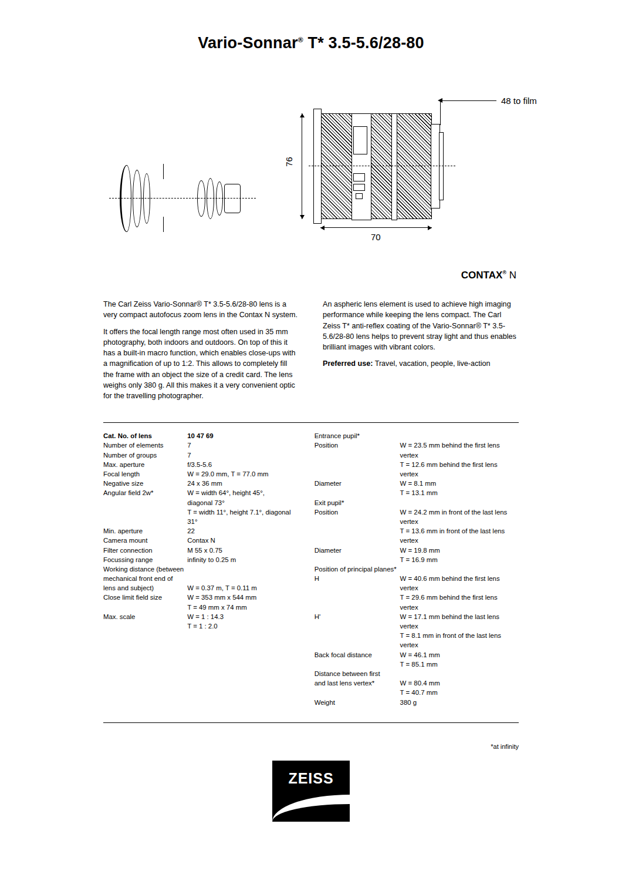Vario-Sonnar® T* 3.5-5.6/28-80
48 to film
76
70
CONTAX® N
The Carl Zeiss Vario-Sonnar® T* 3.5-5.6/28-80 lens is a very compact autofocus zoom lens in the Contax N system.
It offers the focal length range most often used in 35 mm photography, both indoors and outdoors. On top of this it has a built-in macro function, which enables close-ups with a magnification of up to 1:2. This allows to completely fill the frame with an object the size of a credit card. The lens weighs only 380 g. All this makes it a very convenient optic for the travelling photographer.
An aspheric lens element is used to achieve high imaging performance while keeping the lens compact. The Carl Zeiss T* anti-reflex coating of the Vario-Sonnar® T* 3.5-5.6/28-80 lens helps to prevent stray light and thus enables brilliant images with vibrant colors.
Preferred use: Travel, vacation, people, live-action
| Cat. No. of lens | 10 47 69 |
| Number of elements | 7 |
| Number of groups | 7 |
| Max. aperture | f/3.5-5.6 |
| Focal length | W = 29.0 mm, T = 77.0 mm |
| Negative size | 24 x 36 mm |
| Angular field 2w* | W = width 64°, height 45°, diagonal 73° T = width 11°, height 7.1°, diagonal 31° |
| Min. aperture | 22 |
| Camera mount | Contax N |
| Filter connection | M 55 x 0.75 |
| Focussing range | infinity to 0.25 m |
| Working distance (between | |
| mechanical front end of | |
| lens and subject) | W = 0.37 m, T = 0.11 m |
| Close limit field size | W = 353 mm x 544 mm T = 49 mm x 74 mm |
| Max. scale | W = 1 : 14.3 T = 1 : 2.0 |
| Entrance pupil* | |
| Position | W = 23.5 mm behind the first lens vertex T = 12.6 mm behind the first lens vertex |
| Diameter | W = 8.1 mm T = 13.1 mm |
| Exit pupil* | |
| Position | W = 24.2 mm in front of the last lens vertex T = 13.6 mm in front of the last lens vertex |
| Diameter | W = 19.8 mm T = 16.9 mm |
| Position of principal planes* | |
| H | W = 40.6 mm behind the first lens vertex T = 29.6 mm behind the first lens vertex |
| H' | W = 17.1 mm behind the last lens vertex T = 8.1 mm in front of the last lens vertex |
| Back focal distance | W = 46.1 mm T = 85.1 mm |
| Distance between first | |
| and last lens vertex* | W = 80.4 mm T = 40.7 mm |
| Weight | 380 g |
*at infinity
ZEISS